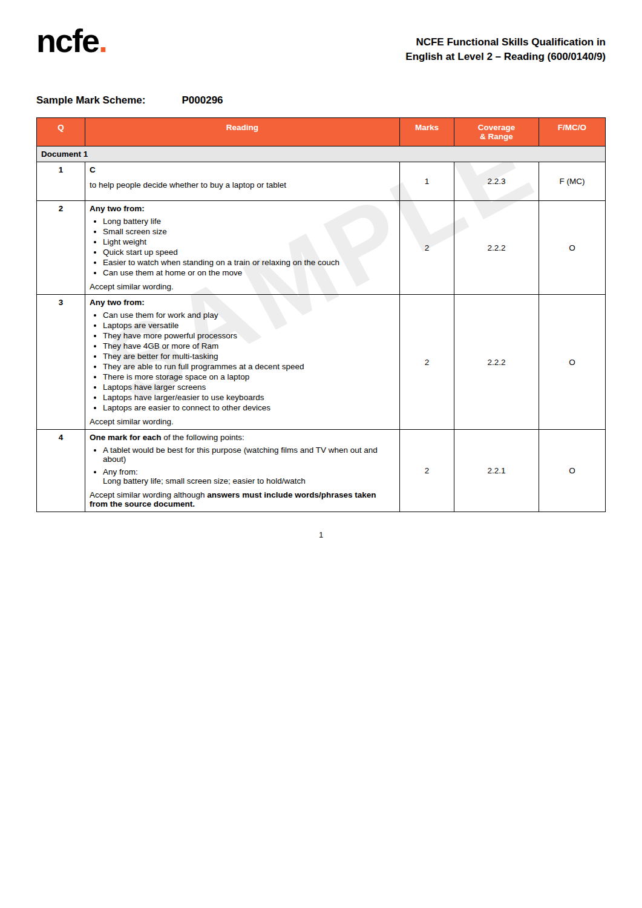SAMPLE
ncfe.
NCFE Functional Skills Qualification in
English at Level 2 – Reading (600/0140/9)
Sample Mark Scheme:P000296
| Q | Reading | Marks | Coverage & Range | F/MC/O |
| --- | --- | --- | --- | --- |
| Document 1 |
| 1 | C to help people decide whether to buy a laptop or tablet | 1 | 2.2.3 | F (MC) |
| 2 | Any two from: Long battery life Small screen size Light weight Quick start up speed Easier to watch when standing on a train or relaxing on the couch Can use them at home or on the move Accept similar wording. | 2 | 2.2.2 | O |
| 3 | Any two from: Can use them for work and play Laptops are versatile They have more powerful processors They have 4GB or more of Ram They are better for multi-tasking They are able to run full programmes at a decent speed There is more storage space on a laptop Laptops have larger screens Laptops have larger/easier to use keyboards Laptops are easier to connect to other devices Accept similar wording. | 2 | 2.2.2 | O |
| 4 | One mark for each of the following points: A tablet would be best for this purpose (watching films and TV when out and about) Any from: Long battery life; small screen size; easier to hold/watch Accept similar wording although answers must include words/phrases taken from the source document. | 2 | 2.2.1 | O |
1